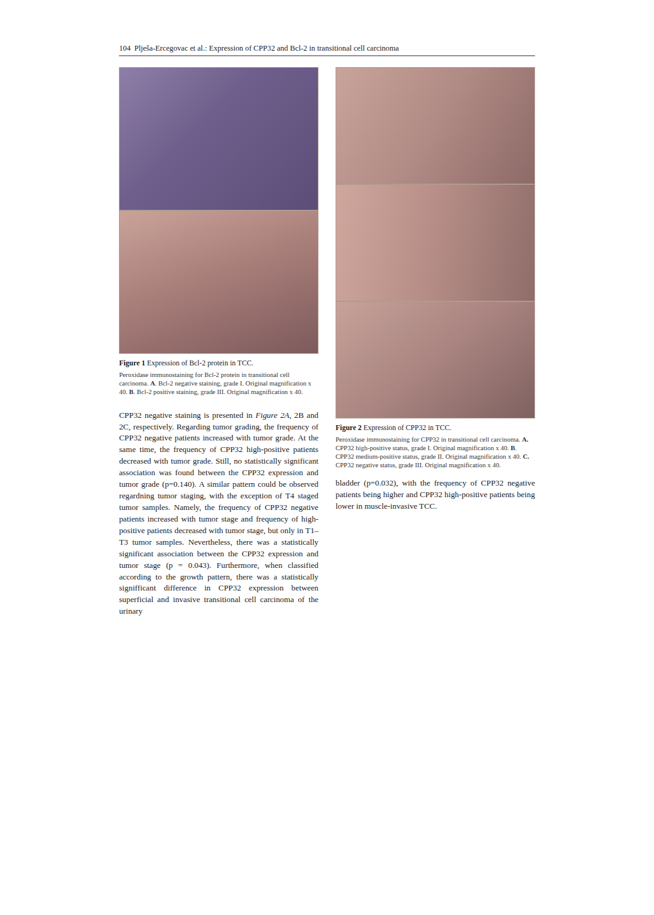104 Plješa-Ercegovac et al.: Expression of CPP32 and Bcl-2 in transitional cell carcinoma
Figure 1 Expression of Bcl-2 protein in TCC. Peroxidase immunostaining for Bcl-2 protein in transitional cell carcinoma. A. Bcl-2 negative staining, grade I. Original magnification x 40. B. Bcl-2 positive staining, grade III. Original magnification x 40.
CPP32 negative staining is presented in Figure 2A, 2B and 2C, respectively. Regarding tumor grading, the frequency of CPP32 negative patients increased with tumor grade. At the same time, the frequency of CPP32 high-positive patients decreased with tumor grade. Still, no statistically significant association was found between the CPP32 expression and tumor grade (p=0.140). A similar pattern could be observed regardning tumor staging, with the exception of T4 staged tumor samples. Namely, the frequency of CPP32 negative patients increased with tumor stage and frequency of high-positive patients decreased with tumor stage, but only in T1–T3 tumor samples. Nevertheless, there was a statistically significant association between the CPP32 expression and tumor stage (p = 0.043). Furthermore, when classified according to the growth pattern, there was a statistically signifficant difference in CPP32 expression between superficial and invasive transitional cell carcinoma of the urinary
Figure 2 Expression of CPP32 in TCC. Peroxidase immunostaining for CPP32 in transitional cell carcinoma. A. CPP32 high-positive status, grade I. Original magnification x 40. B. CPP32 medium-positive status, grade II. Original magnification x 40. C. CPP32 negative status, grade III. Original magnification x 40.
bladder (p=0.032), with the frequency of CPP32 negative patients being higher and CPP32 high-positive patients being lower in muscle-invasive TCC.